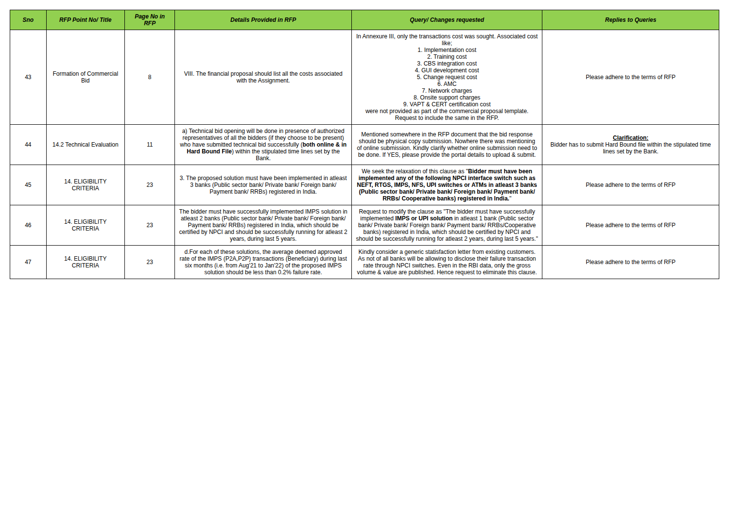| Sno | RFP Point No/ Title | Page No in RFP | Details Provided in RFP | Query/ Changes requested | Replies to Queries |
| --- | --- | --- | --- | --- | --- |
| 43 | Formation of Commercial Bid | 8 | VIII. The financial proposal should list all the costs associated with the Assignment. | In Annexure III, only the transactions cost was sought. Associated cost like; 1. Implementation cost 2. Training cost 3. CBS integration cost 4. GUI development cost 5. Change request cost 6. AMC 7. Network charges 8. Onsite support charges 9. VAPT & CERT certification cost were not provided as part of the commercial proposal template. Request to include the same in the RFP. | Please adhere to the terms of RFP |
| 44 | 14.2 Technical Evaluation | 11 | a) Technical bid opening will be done in presence of authorized representatives of all the bidders (if they choose to be present) who have submitted technical bid successfully ( both online & in Hard Bound File ) within the stipulated time lines set by the Bank. | Mentioned somewhere in the RFP document that the bid response should be physical copy submission. Nowhere there was mentioning of online submission. Kindly clarify whether online submission need to be done. If YES, please provide the portal details to upload & submit. | Clarification: Bidder has to submit Hard Bound file within the stipulated time lines set by the Bank. |
| 45 | 14. ELIGIBILITY CRITERIA | 23 | 3. The proposed solution must have been implemented in atleast 3 banks (Public sector bank/ Private bank/ Foreign bank/ Payment bank/ RRBs) registered in India. | We seek the relaxation of this clause as " Bidder must have been implemented any of the following NPCI interface switch such as NEFT, RTGS, IMPS, NFS, UPI switches or ATMs in atleast 3 banks (Public sector bank/ Private bank/ Foreign bank/ Payment bank/ RRBs/ Cooperative banks) registered in India. " | Please adhere to the terms of RFP |
| 46 | 14. ELIGIBILITY CRITERIA | 23 | The bidder must have successfully implemented IMPS solution in atleast 2 banks (Public sector bank/ Private bank/ Foreign bank/ Payment bank/ RRBs) registered in India, which should be certified by NPCI and should be successfully running for atleast 2 years, during last 5 years. | Request to modify the clause as "The bidder must have successfully implemented IMPS or UPI solution in atleast 1 bank (Public sector bank/ Private bank/ Foreign bank/ Payment bank/ RRBs/Cooperative banks) registered in India, which should be certified by NPCI and should be successfully running for atleast 2 years, during last 5 years." | Please adhere to the terms of RFP |
| 47 | 14. ELIGIBILITY CRITERIA | 23 | d.For each of these solutions, the average deemed approved rate of the IMPS (P2A,P2P) transactions (Beneficiary) during last six months (i.e. from Aug'21 to Jan'22) of the proposed IMPS solution should be less than 0.2% failure rate. | Kindly consider a generic statisfaction letter from existing customers. As not of all banks will be allowing to disclose their failure transaction rate through NPCI switches. Even in the RBI data, only the gross volume & value are published. Hence request to eliminate this clause. | Please adhere to the terms of RFP |